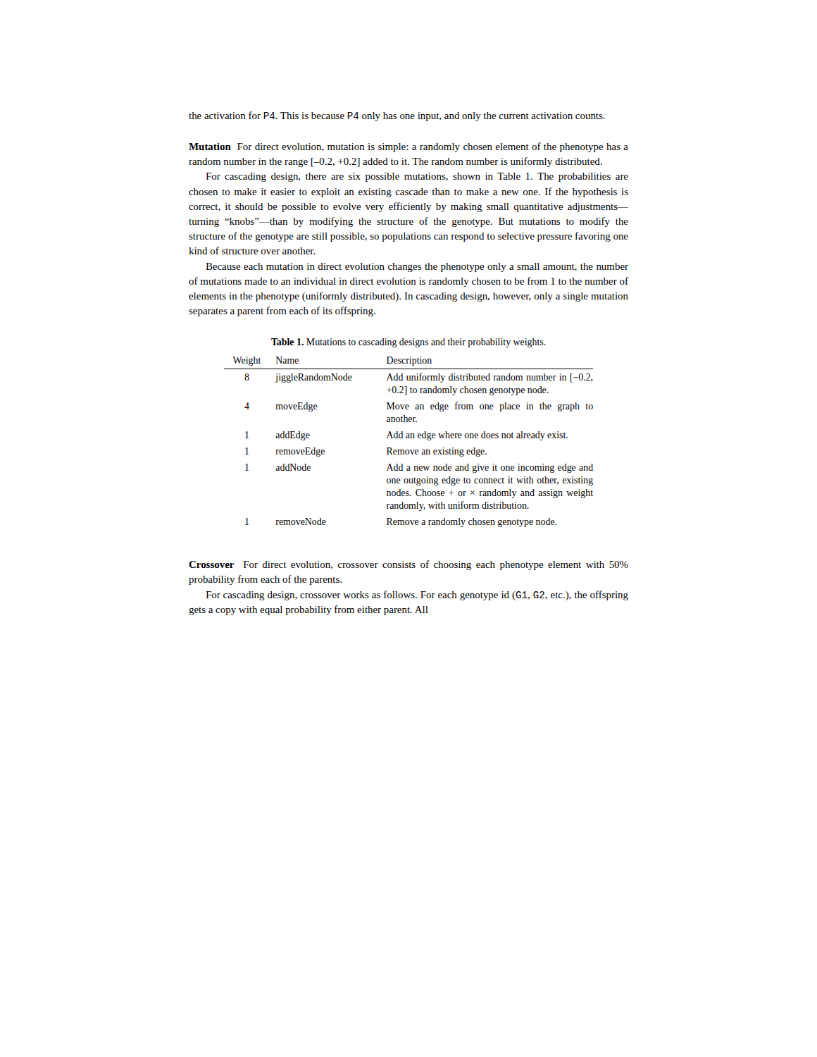the activation for P4. This is because P4 only has one input, and only the current activation counts.
Mutation For direct evolution, mutation is simple: a randomly chosen element of the phenotype has a random number in the range [–0.2, +0.2] added to it. The random number is uniformly distributed.
For cascading design, there are six possible mutations, shown in Table 1. The probabilities are chosen to make it easier to exploit an existing cascade than to make a new one. If the hypothesis is correct, it should be possible to evolve very efficiently by making small quantitative adjustments—turning “knobs”—than by modifying the structure of the genotype. But mutations to modify the structure of the genotype are still possible, so populations can respond to selective pressure favoring one kind of structure over another.
Because each mutation in direct evolution changes the phenotype only a small amount, the number of mutations made to an individual in direct evolution is randomly chosen to be from 1 to the number of elements in the phenotype (uniformly distributed). In cascading design, however, only a single mutation separates a parent from each of its offspring.
Table 1. Mutations to cascading designs and their probability weights.
| Weight | Name | Description |
| --- | --- | --- |
| 8 | jiggleRandomNode | Add uniformly distributed random number in [−0.2, +0.2] to randomly chosen genotype node. |
| 4 | moveEdge | Move an edge from one place in the graph to another. |
| 1 | addEdge | Add an edge where one does not already exist. |
| 1 | removeEdge | Remove an existing edge. |
| 1 | addNode | Add a new node and give it one incoming edge and one outgoing edge to connect it with other, existing nodes. Choose + or × randomly and assign weight randomly, with uniform distribution. |
| 1 | removeNode | Remove a randomly chosen genotype node. |
Crossover For direct evolution, crossover consists of choosing each phenotype element with 50% probability from each of the parents.
For cascading design, crossover works as follows. For each genotype id (G1, G2, etc.), the offspring gets a copy with equal probability from either parent. All